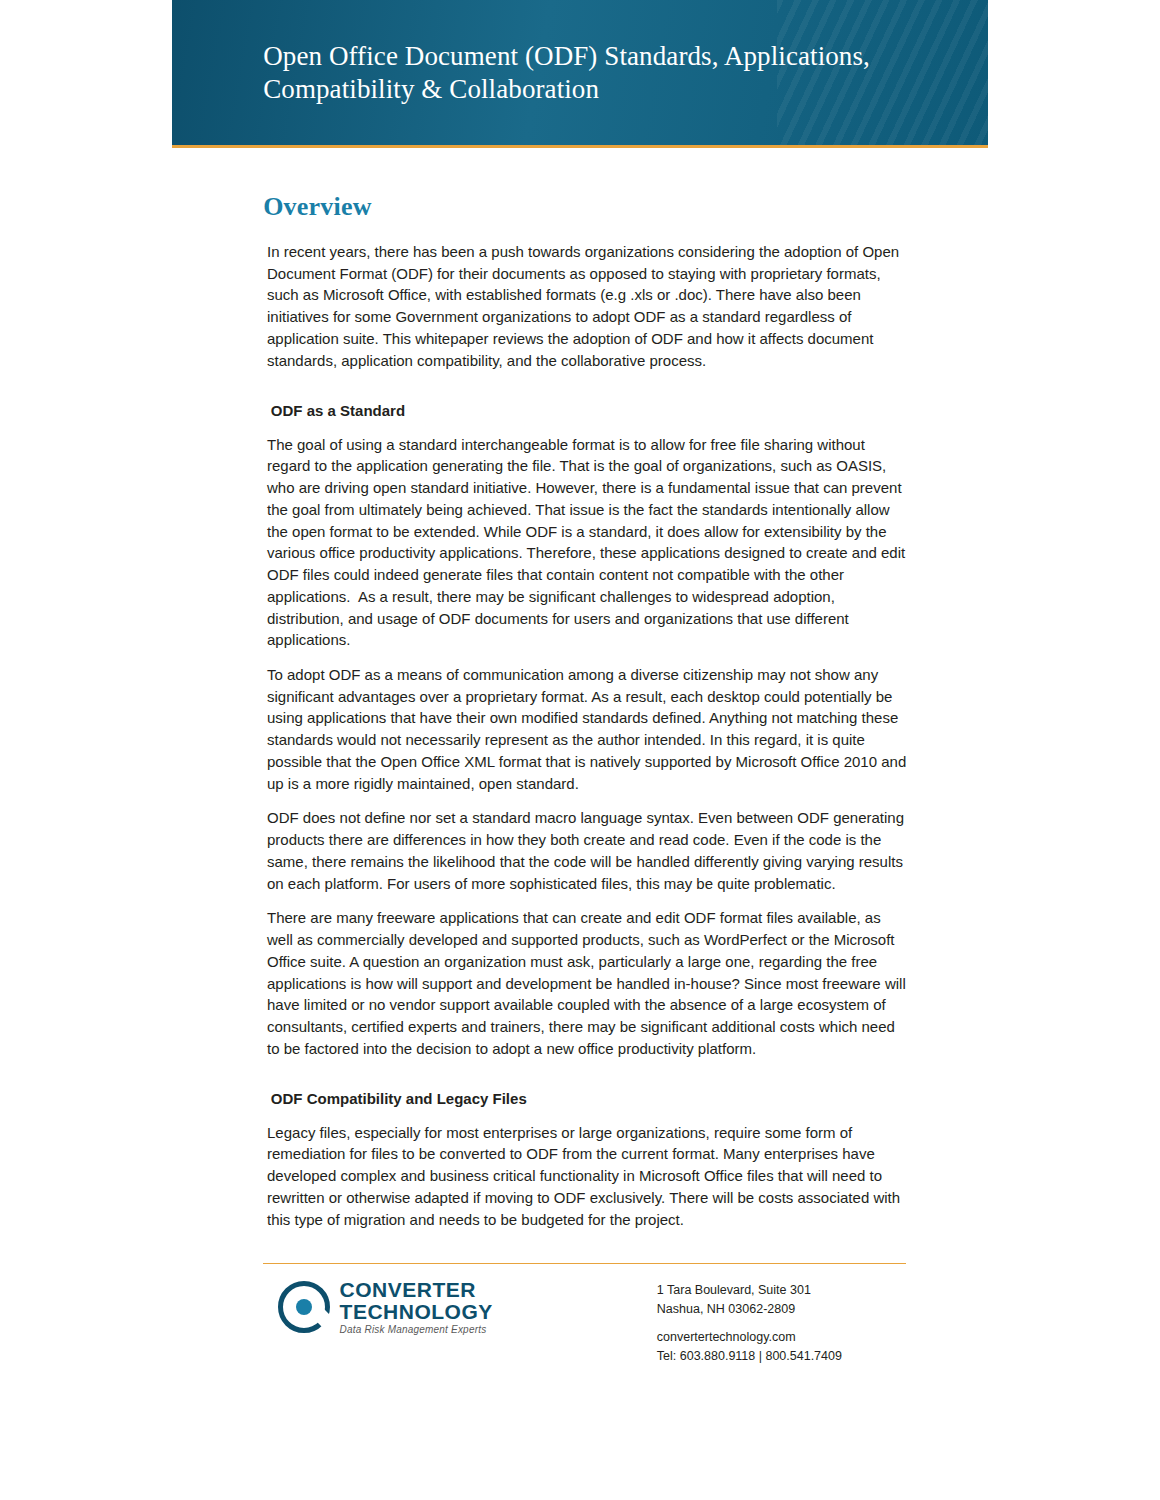Open Office Document (ODF) Standards, Applications,
Compatibility & Collaboration
Overview
In recent years, there has been a push towards organizations considering the adoption of Open Document Format (ODF) for their documents as opposed to staying with proprietary formats, such as Microsoft Office, with established formats (e.g .xls or .doc). There have also been initiatives for some Government organizations to adopt ODF as a standard regardless of application suite. This whitepaper reviews the adoption of ODF and how it affects document standards, application compatibility, and the collaborative process.
ODF as a Standard
The goal of using a standard interchangeable format is to allow for free file sharing without regard to the application generating the file. That is the goal of organizations, such as OASIS, who are driving open standard initiative. However, there is a fundamental issue that can prevent the goal from ultimately being achieved. That issue is the fact the standards intentionally allow the open format to be extended. While ODF is a standard, it does allow for extensibility by the various office productivity applications. Therefore, these applications designed to create and edit ODF files could indeed generate files that contain content not compatible with the other applications. As a result, there may be significant challenges to widespread adoption, distribution, and usage of ODF documents for users and organizations that use different applications.
To adopt ODF as a means of communication among a diverse citizenship may not show any significant advantages over a proprietary format. As a result, each desktop could potentially be using applications that have their own modified standards defined. Anything not matching these standards would not necessarily represent as the author intended. In this regard, it is quite possible that the Open Office XML format that is natively supported by Microsoft Office 2010 and up is a more rigidly maintained, open standard.
ODF does not define nor set a standard macro language syntax. Even between ODF generating products there are differences in how they both create and read code. Even if the code is the same, there remains the likelihood that the code will be handled differently giving varying results on each platform. For users of more sophisticated files, this may be quite problematic.
There are many freeware applications that can create and edit ODF format files available, as well as commercially developed and supported products, such as WordPerfect or the Microsoft Office suite. A question an organization must ask, particularly a large one, regarding the free applications is how will support and development be handled in-house? Since most freeware will have limited or no vendor support available coupled with the absence of a large ecosystem of consultants, certified experts and trainers, there may be significant additional costs which need to be factored into the decision to adopt a new office productivity platform.
ODF Compatibility and Legacy Files
Legacy files, especially for most enterprises or large organizations, require some form of remediation for files to be converted to ODF from the current format. Many enterprises have developed complex and business critical functionality in Microsoft Office files that will need to rewritten or otherwise adapted if moving to ODF exclusively. There will be costs associated with this type of migration and needs to be budgeted for the project.
CONVERTER TECHNOLOGY Data Risk Management Experts
1 Tara Boulevard, Suite 301
Nashua, NH 03062-2809
convertertechnology.com
Tel: 603.880.9118 | 800.541.7409